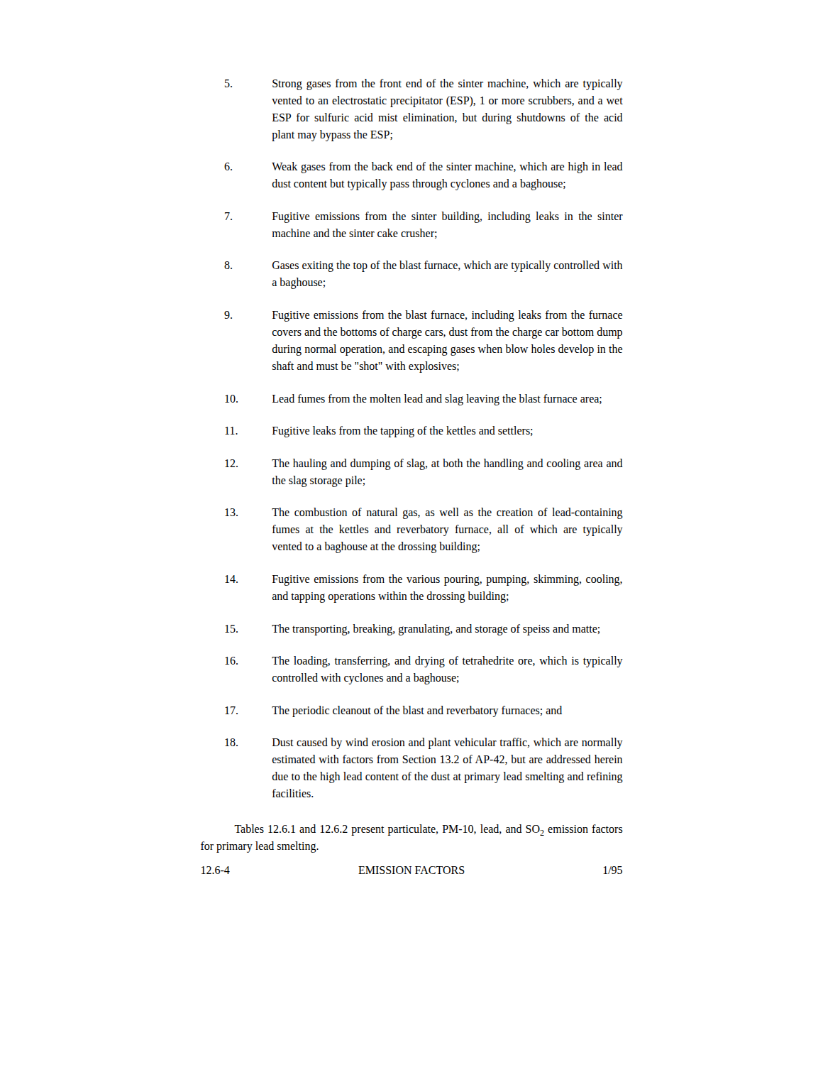5. Strong gases from the front end of the sinter machine, which are typically vented to an electrostatic precipitator (ESP), 1 or more scrubbers, and a wet ESP for sulfuric acid mist elimination, but during shutdowns of the acid plant may bypass the ESP;
6. Weak gases from the back end of the sinter machine, which are high in lead dust content but typically pass through cyclones and a baghouse;
7. Fugitive emissions from the sinter building, including leaks in the sinter machine and the sinter cake crusher;
8. Gases exiting the top of the blast furnace, which are typically controlled with a baghouse;
9. Fugitive emissions from the blast furnace, including leaks from the furnace covers and the bottoms of charge cars, dust from the charge car bottom dump during normal operation, and escaping gases when blow holes develop in the shaft and must be "shot" with explosives;
10. Lead fumes from the molten lead and slag leaving the blast furnace area;
11. Fugitive leaks from the tapping of the kettles and settlers;
12. The hauling and dumping of slag, at both the handling and cooling area and the slag storage pile;
13. The combustion of natural gas, as well as the creation of lead-containing fumes at the kettles and reverbatory furnace, all of which are typically vented to a baghouse at the drossing building;
14. Fugitive emissions from the various pouring, pumping, skimming, cooling, and tapping operations within the drossing building;
15. The transporting, breaking, granulating, and storage of speiss and matte;
16. The loading, transferring, and drying of tetrahedrite ore, which is typically controlled with cyclones and a baghouse;
17. The periodic cleanout of the blast and reverbatory furnaces; and
18. Dust caused by wind erosion and plant vehicular traffic, which are normally estimated with factors from Section 13.2 of AP-42, but are addressed herein due to the high lead content of the dust at primary lead smelting and refining facilities.
Tables 12.6.1 and 12.6.2 present particulate, PM-10, lead, and SO2 emission factors for primary lead smelting.
| 12.6-4 | EMISSION FACTORS | 1/95 |